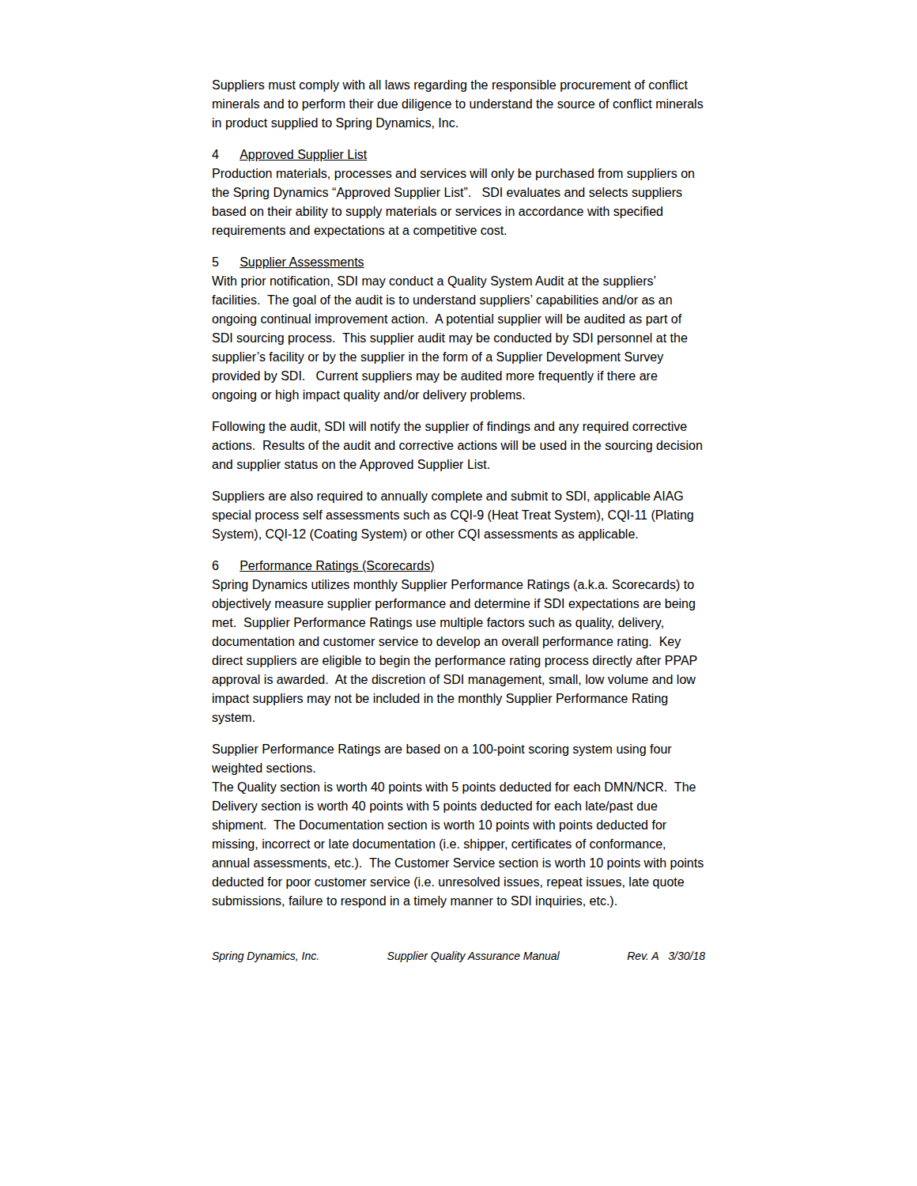Suppliers must comply with all laws regarding the responsible procurement of conflict minerals and to perform their due diligence to understand the source of conflict minerals in product supplied to Spring Dynamics, Inc.
4 Approved Supplier List
Production materials, processes and services will only be purchased from suppliers on the Spring Dynamics “Approved Supplier List”. SDI evaluates and selects suppliers based on their ability to supply materials or services in accordance with specified requirements and expectations at a competitive cost.
5 Supplier Assessments
With prior notification, SDI may conduct a Quality System Audit at the suppliers’ facilities. The goal of the audit is to understand suppliers’ capabilities and/or as an ongoing continual improvement action. A potential supplier will be audited as part of SDI sourcing process. This supplier audit may be conducted by SDI personnel at the supplier’s facility or by the supplier in the form of a Supplier Development Survey provided by SDI. Current suppliers may be audited more frequently if there are ongoing or high impact quality and/or delivery problems.
Following the audit, SDI will notify the supplier of findings and any required corrective actions. Results of the audit and corrective actions will be used in the sourcing decision and supplier status on the Approved Supplier List.
Suppliers are also required to annually complete and submit to SDI, applicable AIAG special process self assessments such as CQI-9 (Heat Treat System), CQI-11 (Plating System), CQI-12 (Coating System) or other CQI assessments as applicable.
6 Performance Ratings (Scorecards)
Spring Dynamics utilizes monthly Supplier Performance Ratings (a.k.a. Scorecards) to objectively measure supplier performance and determine if SDI expectations are being met. Supplier Performance Ratings use multiple factors such as quality, delivery, documentation and customer service to develop an overall performance rating. Key direct suppliers are eligible to begin the performance rating process directly after PPAP approval is awarded. At the discretion of SDI management, small, low volume and low impact suppliers may not be included in the monthly Supplier Performance Rating system.
Supplier Performance Ratings are based on a 100-point scoring system using four weighted sections.
The Quality section is worth 40 points with 5 points deducted for each DMN/NCR. The Delivery section is worth 40 points with 5 points deducted for each late/past due shipment. The Documentation section is worth 10 points with points deducted for missing, incorrect or late documentation (i.e. shipper, certificates of conformance, annual assessments, etc.). The Customer Service section is worth 10 points with points deducted for poor customer service (i.e. unresolved issues, repeat issues, late quote submissions, failure to respond in a timely manner to SDI inquiries, etc.).
Spring Dynamics, Inc.
Supplier Quality Assurance Manual
Rev. A 3/30/18